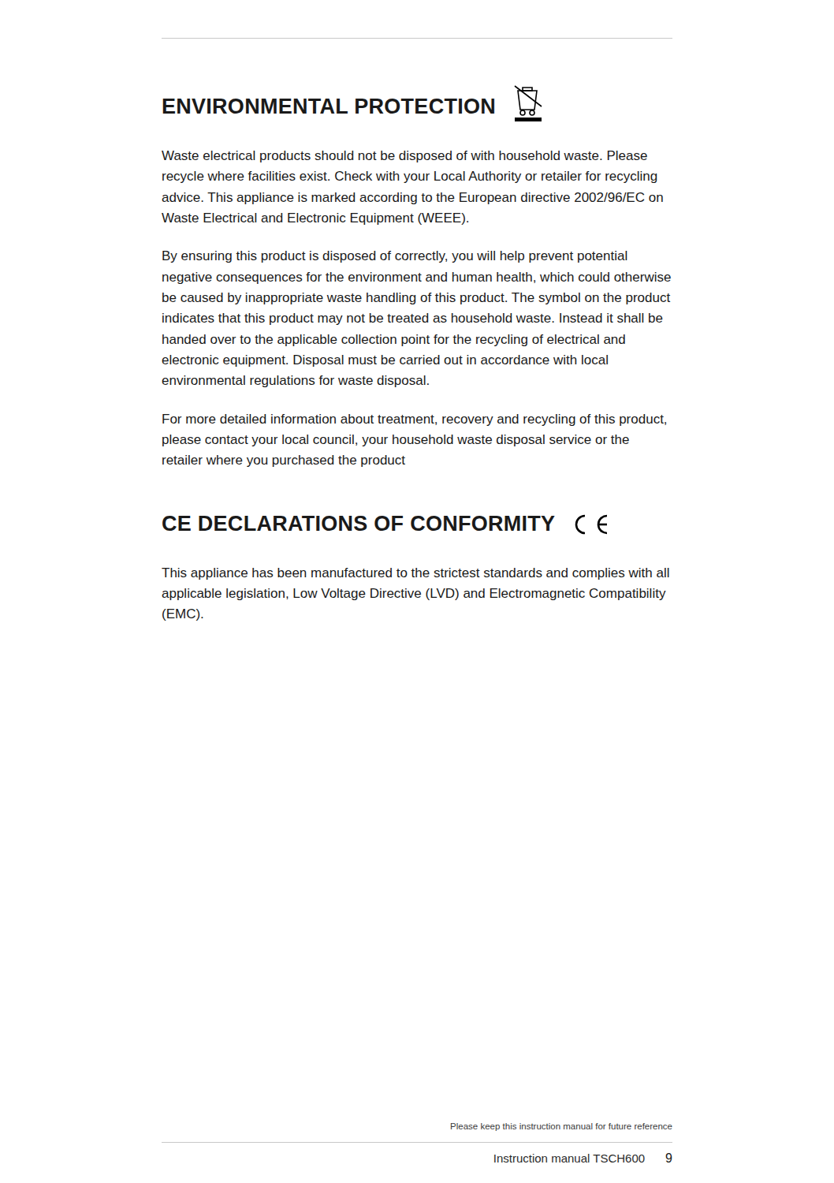ENVIRONMENTAL PROTECTION
Waste electrical products should not be disposed of with household waste. Please recycle where facilities exist. Check with your Local Authority or retailer for recycling advice. This appliance is marked according to the European directive 2002/96/EC on Waste Electrical and Electronic Equipment (WEEE).
By ensuring this product is disposed of correctly, you will help prevent potential negative consequences for the environment and human health, which could otherwise be caused by inappropriate waste handling of this product. The symbol on the product indicates that this product may not be treated as household waste. Instead it shall be handed over to the applicable collection point for the recycling of electrical and electronic equipment. Disposal must be carried out in accordance with local environmental regulations for waste disposal.
For more detailed information about treatment, recovery and recycling of this product, please contact your local council, your household waste disposal service or the retailer where you purchased the product
CE DECLARATIONS OF CONFORMITY
This appliance has been manufactured to the strictest standards and complies with all applicable legislation, Low Voltage Directive (LVD) and Electromagnetic Compatibility (EMC).
Please keep this instruction manual for future reference
Instruction manual TSCH600 9